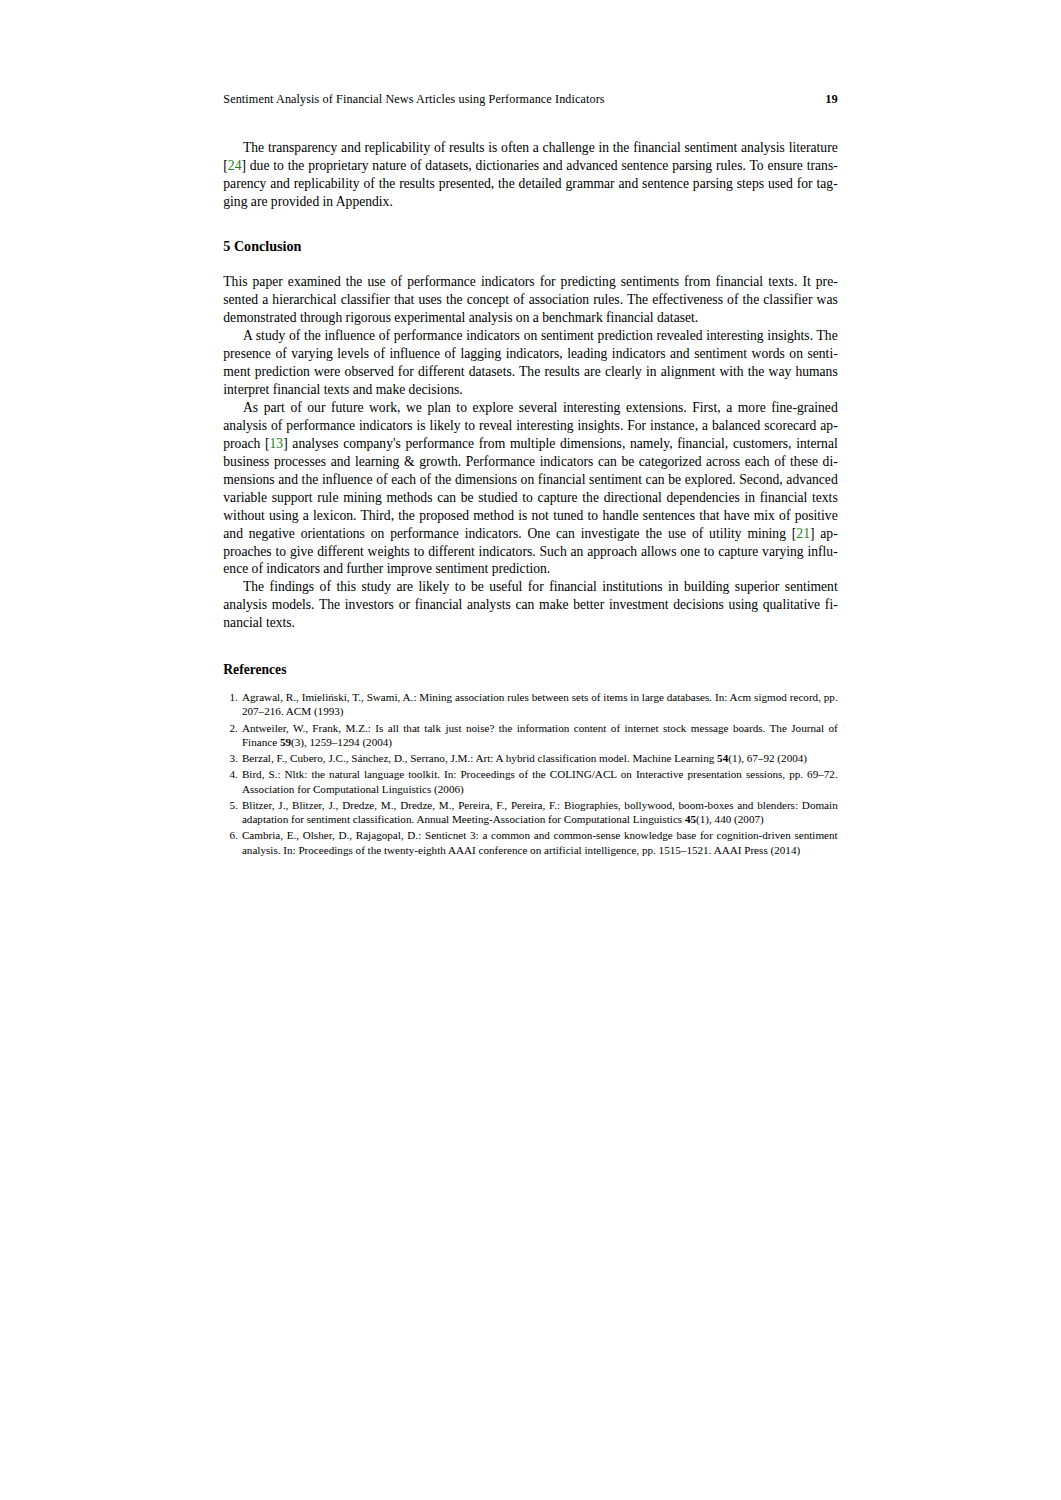Sentiment Analysis of Financial News Articles using Performance Indicators 19
The transparency and replicability of results is often a challenge in the financial sentiment analysis literature [24] due to the proprietary nature of datasets, dictionaries and advanced sentence parsing rules. To ensure transparency and replicability of the results presented, the detailed grammar and sentence parsing steps used for tagging are provided in Appendix.
5 Conclusion
This paper examined the use of performance indicators for predicting sentiments from financial texts. It presented a hierarchical classifier that uses the concept of association rules. The effectiveness of the classifier was demonstrated through rigorous experimental analysis on a benchmark financial dataset.
A study of the influence of performance indicators on sentiment prediction revealed interesting insights. The presence of varying levels of influence of lagging indicators, leading indicators and sentiment words on sentiment prediction were observed for different datasets. The results are clearly in alignment with the way humans interpret financial texts and make decisions.
As part of our future work, we plan to explore several interesting extensions. First, a more fine-grained analysis of performance indicators is likely to reveal interesting insights. For instance, a balanced scorecard approach [13] analyses company's performance from multiple dimensions, namely, financial, customers, internal business processes and learning & growth. Performance indicators can be categorized across each of these dimensions and the influence of each of the dimensions on financial sentiment can be explored. Second, advanced variable support rule mining methods can be studied to capture the directional dependencies in financial texts without using a lexicon. Third, the proposed method is not tuned to handle sentences that have mix of positive and negative orientations on performance indicators. One can investigate the use of utility mining [21] approaches to give different weights to different indicators. Such an approach allows one to capture varying influence of indicators and further improve sentiment prediction.
The findings of this study are likely to be useful for financial institutions in building superior sentiment analysis models. The investors or financial analysts can make better investment decisions using qualitative financial texts.
References
Agrawal, R., Imieliński, T., Swami, A.: Mining association rules between sets of items in large databases. In: Acm sigmod record, pp. 207–216. ACM (1993)
Antweiler, W., Frank, M.Z.: Is all that talk just noise? the information content of internet stock message boards. The Journal of Finance 59(3), 1259–1294 (2004)
Berzal, F., Cubero, J.C., Sánchez, D., Serrano, J.M.: Art: A hybrid classification model. Machine Learning 54(1), 67–92 (2004)
Bird, S.: Nltk: the natural language toolkit. In: Proceedings of the COLING/ACL on Interactive presentation sessions, pp. 69–72. Association for Computational Linguistics (2006)
Blitzer, J., Blitzer, J., Dredze, M., Dredze, M., Pereira, F., Pereira, F.: Biographies, bollywood, boom-boxes and blenders: Domain adaptation for sentiment classification. Annual Meeting-Association for Computational Linguistics 45(1), 440 (2007)
Cambria, E., Olsher, D., Rajagopal, D.: Senticnet 3: a common and common-sense knowledge base for cognition-driven sentiment analysis. In: Proceedings of the twenty-eighth AAAI conference on artificial intelligence, pp. 1515–1521. AAAI Press (2014)